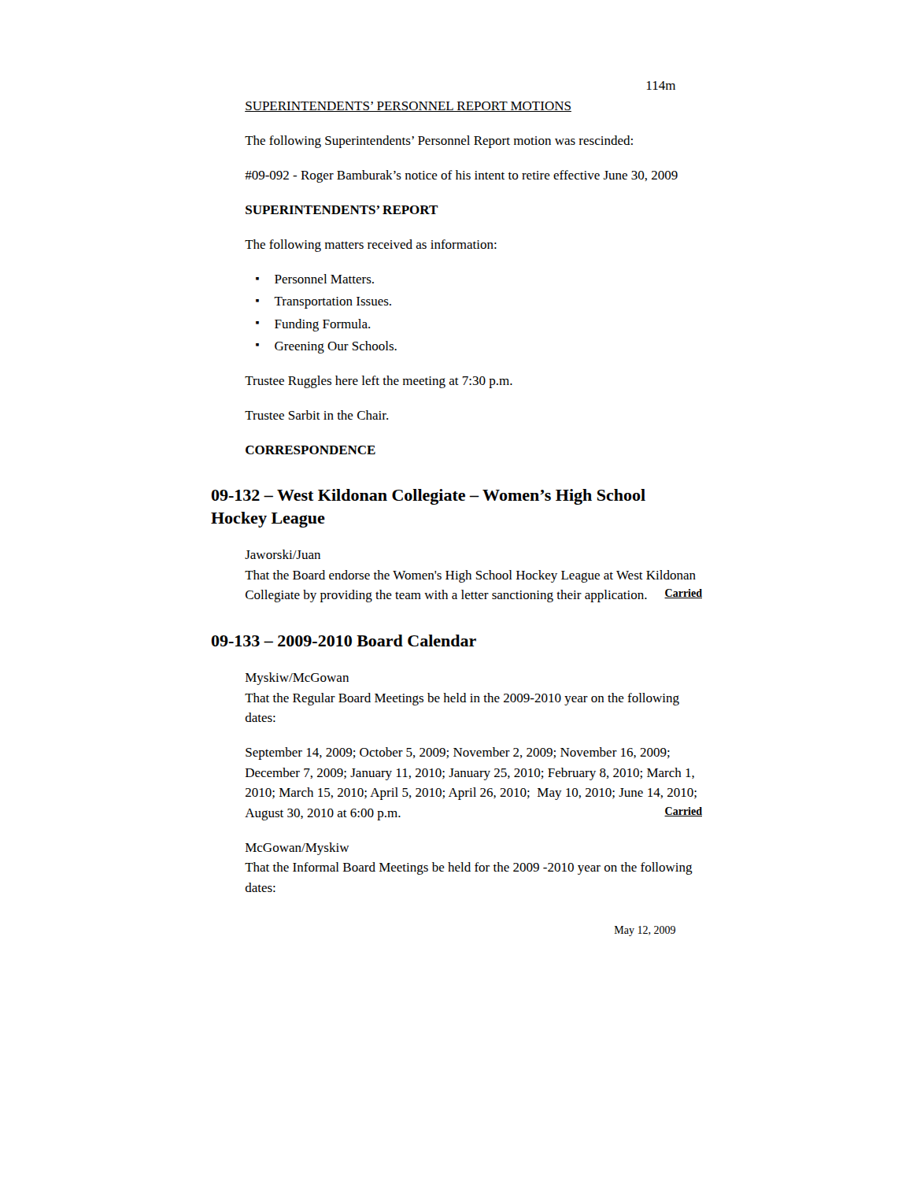114m
SUPERINTENDENTS’ PERSONNEL REPORT MOTIONS
The following Superintendents’ Personnel Report motion was rescinded:
#09-092 - Roger Bamburak’s notice of his intent to retire effective June 30, 2009
SUPERINTENDENTS’ REPORT
The following matters received as information:
Personnel Matters.
Transportation Issues.
Funding Formula.
Greening Our Schools.
Trustee Ruggles here left the meeting at 7:30 p.m.
Trustee Sarbit in the Chair.
CORRESPONDENCE
09-132 – West Kildonan Collegiate – Women’s High School Hockey League
Jaworski/Juan
That the Board endorse the Women's High School Hockey League at West Kildonan Collegiate by providing the team with a letter sanctioning their application. Carried
09-133 – 2009-2010 Board Calendar
Myskiw/McGowan
That the Regular Board Meetings be held in the 2009-2010 year on the following dates:
September 14, 2009; October 5, 2009; November 2, 2009; November 16, 2009; December 7, 2009; January 11, 2010; January 25, 2010; February 8, 2010; March 1, 2010; March 15, 2010; April 5, 2010; April 26, 2010; May 10, 2010; June 14, 2010; August 30, 2010 at 6:00 p.m. Carried
McGowan/Myskiw
That the Informal Board Meetings be held for the 2009 -2010 year on the following dates:
May 12, 2009